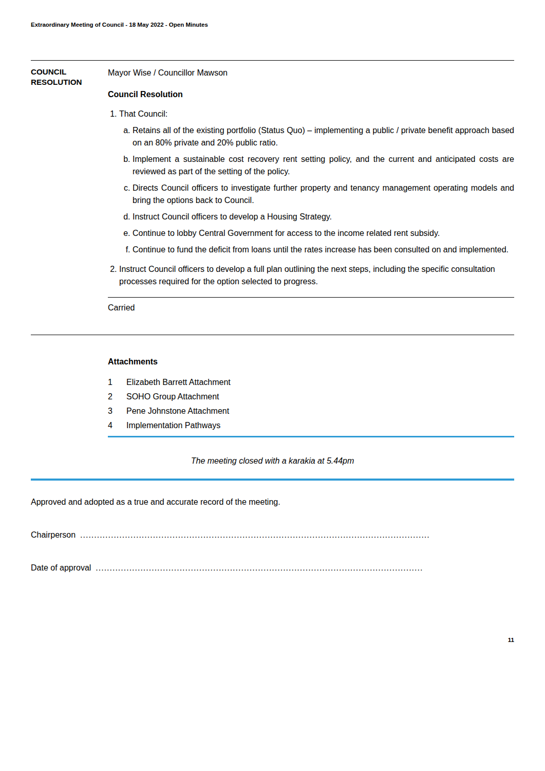Extraordinary Meeting of Council - 18 May 2022 - Open Minutes
COUNCIL
RESOLUTION
Mayor Wise / Councillor Mawson
Council Resolution
That Council:
Retains all of the existing portfolio (Status Quo) – implementing a public / private benefit approach based on an 80% private and 20% public ratio.
Implement a sustainable cost recovery rent setting policy, and the current and anticipated costs are reviewed as part of the setting of the policy.
Directs Council officers to investigate further property and tenancy management operating models and bring the options back to Council.
Instruct Council officers to develop a Housing Strategy.
Continue to lobby Central Government for access to the income related rent subsidy.
Continue to fund the deficit from loans until the rates increase has been consulted on and implemented.
Instruct Council officers to develop a full plan outlining the next steps, including the specific consultation processes required for the option selected to progress.
Carried
Attachments
| 1 | Elizabeth Barrett Attachment |
| 2 | SOHO Group Attachment |
| 3 | Pene Johnstone Attachment |
| 4 | Implementation Pathways |
The meeting closed with a karakia at 5.44pm
Approved and adopted as a true and accurate record of the meeting.
Chairperson .............................................................................................................................
Date of approval .....................................................................................................................
11